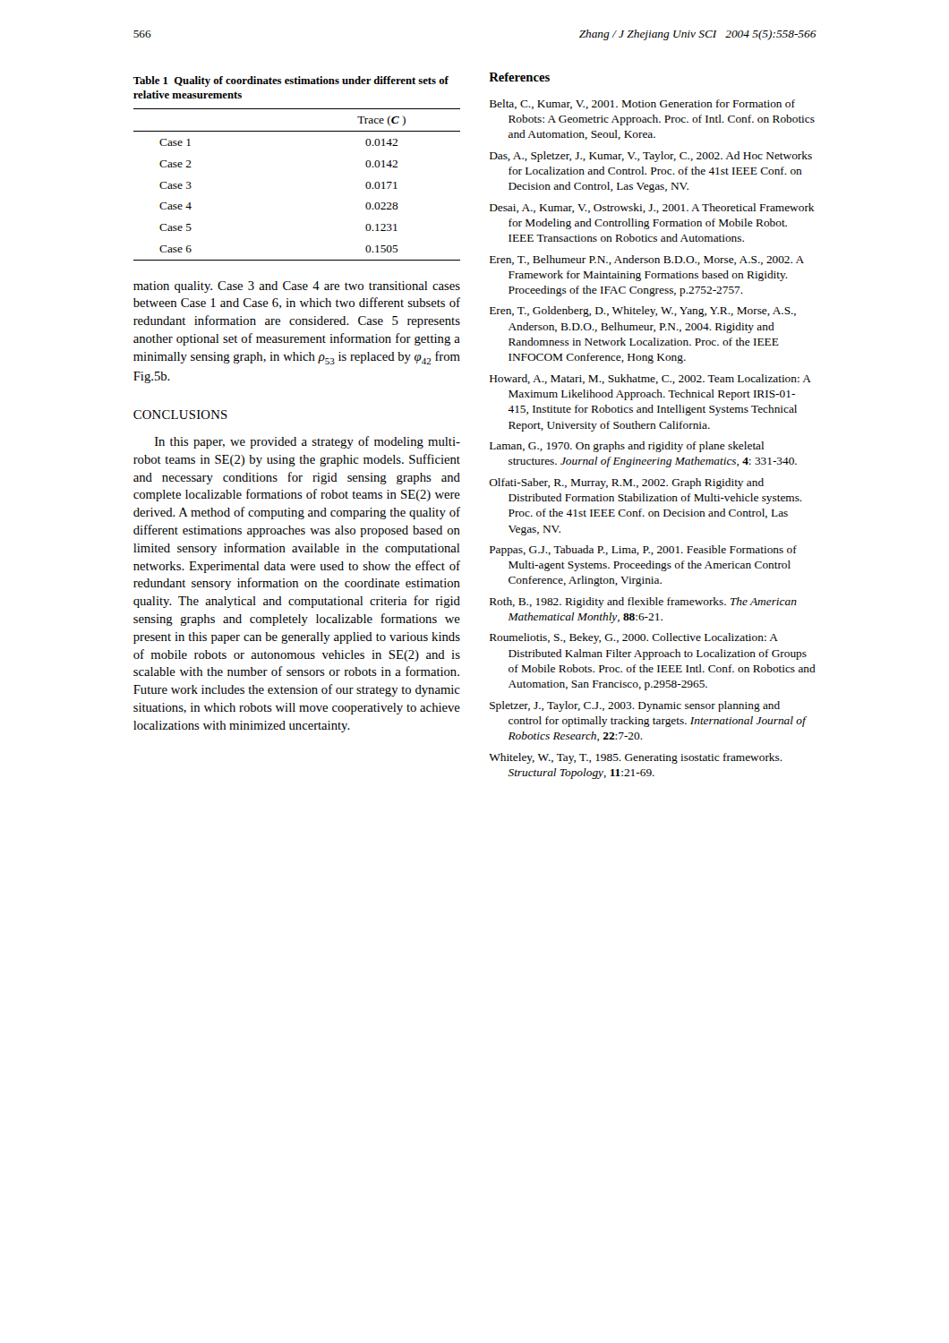566 Zhang / J Zhejiang Univ SCI 2004 5(5):558-566
Table 1 Quality of coordinates estimations under different sets of relative measurements
| | Trace ( C ) |
| --- | --- |
| Case 1 | 0.0142 |
| Case 2 | 0.0142 |
| Case 3 | 0.0171 |
| Case 4 | 0.0228 |
| Case 5 | 0.1231 |
| Case 6 | 0.1505 |
mation quality. Case 3 and Case 4 are two transitional cases between Case 1 and Case 6, in which two different subsets of redundant information are considered. Case 5 represents another optional set of measurement information for getting a minimally sensing graph, in which ρ53 is replaced by φ42 from Fig.5b.
CONCLUSIONS
In this paper, we provided a strategy of modeling multi-robot teams in SE(2) by using the graphic models. Sufficient and necessary conditions for rigid sensing graphs and complete localizable formations of robot teams in SE(2) were derived. A method of computing and comparing the quality of different estimations approaches was also proposed based on limited sensory information available in the computational networks. Experimental data were used to show the effect of redundant sensory information on the coordinate estimation quality. The analytical and computational criteria for rigid sensing graphs and completely localizable formations we present in this paper can be generally applied to various kinds of mobile robots or autonomous vehicles in SE(2) and is scalable with the number of sensors or robots in a formation. Future work includes the extension of our strategy to dynamic situations, in which robots will move cooperatively to achieve localizations with minimized uncertainty.
References
Belta, C., Kumar, V., 2001. Motion Generation for Formation of Robots: A Geometric Approach. Proc. of Intl. Conf. on Robotics and Automation, Seoul, Korea.
Das, A., Spletzer, J., Kumar, V., Taylor, C., 2002. Ad Hoc Networks for Localization and Control. Proc. of the 41st IEEE Conf. on Decision and Control, Las Vegas, NV.
Desai, A., Kumar, V., Ostrowski, J., 2001. A Theoretical Framework for Modeling and Controlling Formation of Mobile Robot. IEEE Transactions on Robotics and Automations.
Eren, T., Belhumeur P.N., Anderson B.D.O., Morse, A.S., 2002. A Framework for Maintaining Formations based on Rigidity. Proceedings of the IFAC Congress, p.2752-2757.
Eren, T., Goldenberg, D., Whiteley, W., Yang, Y.R., Morse, A.S., Anderson, B.D.O., Belhumeur, P.N., 2004. Rigidity and Randomness in Network Localization. Proc. of the IEEE INFOCOM Conference, Hong Kong.
Howard, A., Matari, M., Sukhatme, C., 2002. Team Localization: A Maximum Likelihood Approach. Technical Report IRIS-01-415, Institute for Robotics and Intelligent Systems Technical Report, University of Southern California.
Laman, G., 1970. On graphs and rigidity of plane skeletal structures. Journal of Engineering Mathematics, 4: 331-340.
Olfati-Saber, R., Murray, R.M., 2002. Graph Rigidity and Distributed Formation Stabilization of Multi-vehicle systems. Proc. of the 41st IEEE Conf. on Decision and Control, Las Vegas, NV.
Pappas, G.J., Tabuada P., Lima, P., 2001. Feasible Formations of Multi-agent Systems. Proceedings of the American Control Conference, Arlington, Virginia.
Roth, B., 1982. Rigidity and flexible frameworks. The American Mathematical Monthly, 88:6-21.
Roumeliotis, S., Bekey, G., 2000. Collective Localization: A Distributed Kalman Filter Approach to Localization of Groups of Mobile Robots. Proc. of the IEEE Intl. Conf. on Robotics and Automation, San Francisco, p.2958-2965.
Spletzer, J., Taylor, C.J., 2003. Dynamic sensor planning and control for optimally tracking targets. International Journal of Robotics Research, 22:7-20.
Whiteley, W., Tay, T., 1985. Generating isostatic frameworks. Structural Topology, 11:21-69.